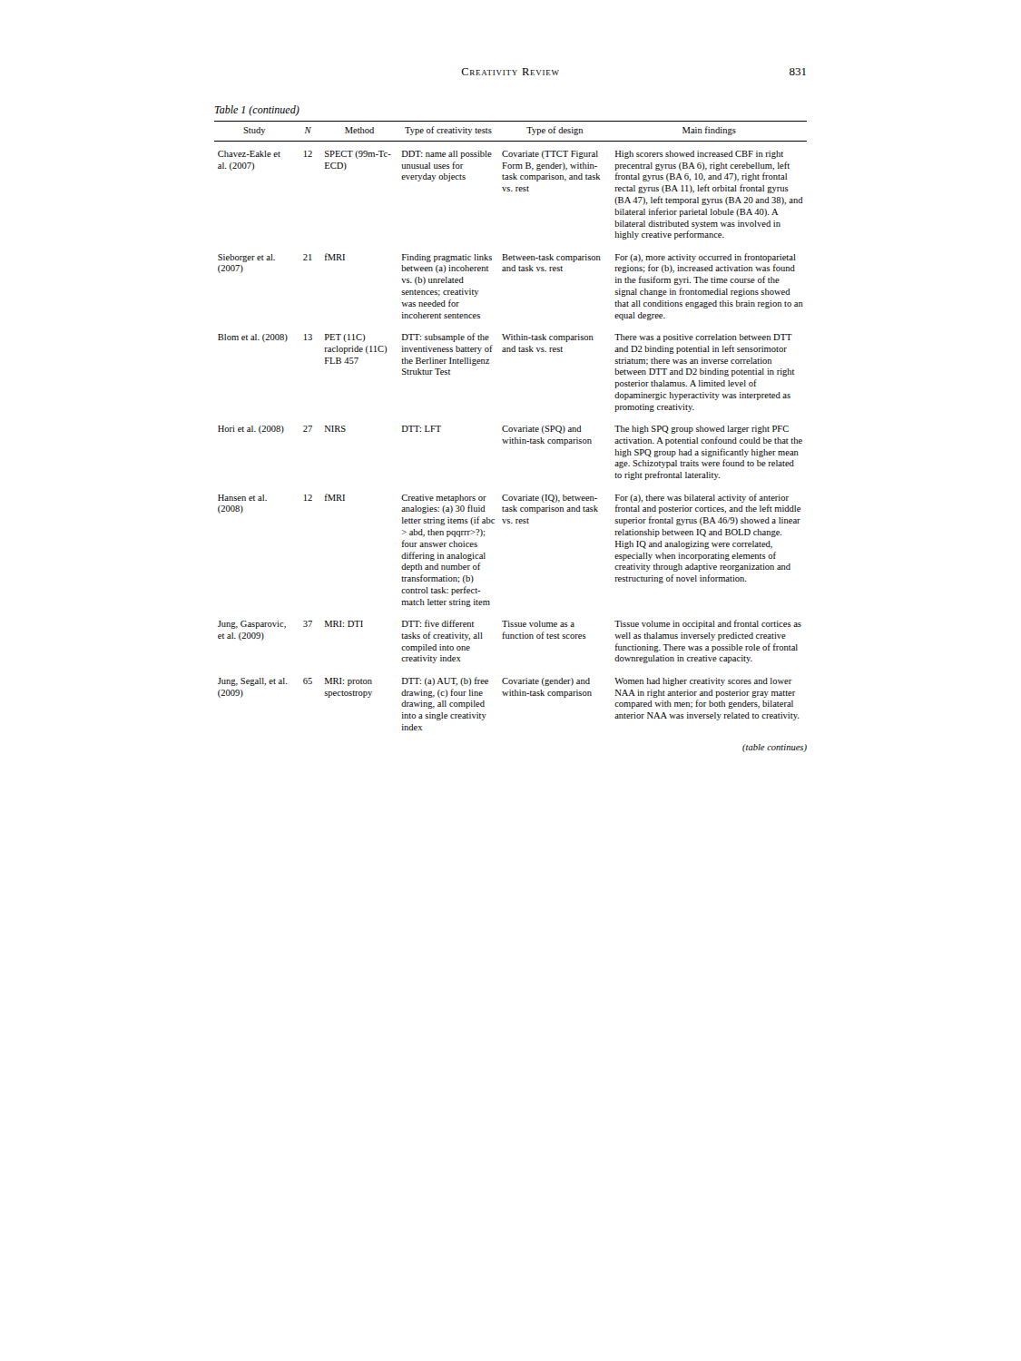Creativity Review 831
Table 1 (continued)
| Study | N | Method | Type of creativity tests | Type of design | Main findings |
| --- | --- | --- | --- | --- | --- |
| Chavez-Eakle et al. (2007) | 12 | SPECT (99m-Tc-ECD) | DDT: name all possible unusual uses for everyday objects | Covariate (TTCT Figural Form B, gender), within-task comparison, and task vs. rest | High scorers showed increased CBF in right precentral gyrus (BA 6), right cerebellum, left frontal gyrus (BA 6, 10, and 47), right frontal rectal gyrus (BA 11), left orbital frontal gyrus (BA 47), left temporal gyrus (BA 20 and 38), and bilateral inferior parietal lobule (BA 40). A bilateral distributed system was involved in highly creative performance. |
| Sieborger et al. (2007) | 21 | fMRI | Finding pragmatic links between (a) incoherent vs. (b) unrelated sentences; creativity was needed for incoherent sentences | Between-task comparison and task vs. rest | For (a), more activity occurred in frontoparietal regions; for (b), increased activation was found in the fusiform gyri. The time course of the signal change in frontomedial regions showed that all conditions engaged this brain region to an equal degree. |
| Blom et al. (2008) | 13 | PET (11C) raclopride (11C) FLB 457 | DTT: subsample of the inventiveness battery of the Berliner Intelligenz Struktur Test | Within-task comparison and task vs. rest | There was a positive correlation between DTT and D2 binding potential in left sensorimotor striatum; there was an inverse correlation between DTT and D2 binding potential in right posterior thalamus. A limited level of dopaminergic hyperactivity was interpreted as promoting creativity. |
| Hori et al. (2008) | 27 | NIRS | DTT: LFT | Covariate (SPQ) and within-task comparison | The high SPQ group showed larger right PFC activation. A potential confound could be that the high SPQ group had a significantly higher mean age. Schizotypal traits were found to be related to right prefrontal laterality. |
| Hansen et al. (2008) | 12 | fMRI | Creative metaphors or analogies: (a) 30 fluid letter string items (if abc > abd, then pqqrrr>?); four answer choices differing in analogical depth and number of transformation; (b) control task: perfect-match letter string item | Covariate (IQ), between-task comparison and task vs. rest | For (a), there was bilateral activity of anterior frontal and posterior cortices, and the left middle superior frontal gyrus (BA 46/9) showed a linear relationship between IQ and BOLD change. High IQ and analogizing were correlated, especially when incorporating elements of creativity through adaptive reorganization and restructuring of novel information. |
| Jung, Gasparovic, et al. (2009) | 37 | MRI: DTI | DTT: five different tasks of creativity, all compiled into one creativity index | Tissue volume as a function of test scores | Tissue volume in occipital and frontal cortices as well as thalamus inversely predicted creative functioning. There was a possible role of frontal downregulation in creative capacity. |
| Jung, Segall, et al. (2009) | 65 | MRI: proton spectostropy | DTT: (a) AUT, (b) free drawing, (c) four line drawing, all compiled into a single creativity index | Covariate (gender) and within-task comparison | Women had higher creativity scores and lower NAA in right anterior and posterior gray matter compared with men; for both genders, bilateral anterior NAA was inversely related to creativity. |
(table continues)